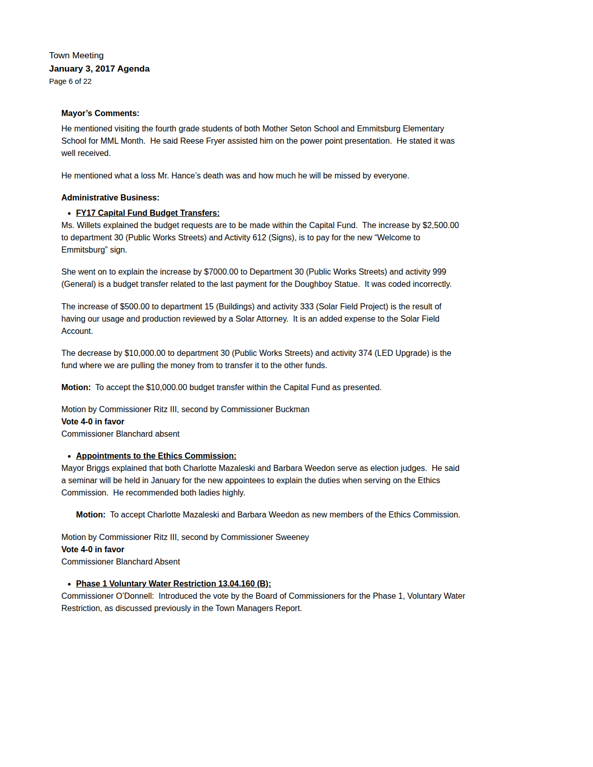Town Meeting
January 3, 2017 Agenda
Page 6 of 22
Mayor’s Comments:
He mentioned visiting the fourth grade students of both Mother Seton School and Emmitsburg Elementary School for MML Month. He said Reese Fryer assisted him on the power point presentation. He stated it was well received.
He mentioned what a loss Mr. Hance’s death was and how much he will be missed by everyone.
Administrative Business:
FY17 Capital Fund Budget Transfers:
Ms. Willets explained the budget requests are to be made within the Capital Fund. The increase by $2,500.00 to department 30 (Public Works Streets) and Activity 612 (Signs), is to pay for the new “Welcome to Emmitsburg” sign.
She went on to explain the increase by $7000.00 to Department 30 (Public Works Streets) and activity 999 (General) is a budget transfer related to the last payment for the Doughboy Statue. It was coded incorrectly.
The increase of $500.00 to department 15 (Buildings) and activity 333 (Solar Field Project) is the result of having our usage and production reviewed by a Solar Attorney. It is an added expense to the Solar Field Account.
The decrease by $10,000.00 to department 30 (Public Works Streets) and activity 374 (LED Upgrade) is the fund where we are pulling the money from to transfer it to the other funds.
Motion: To accept the $10,000.00 budget transfer within the Capital Fund as presented.
Motion by Commissioner Ritz III, second by Commissioner Buckman
Vote 4-0 in favor
Commissioner Blanchard absent
Appointments to the Ethics Commission:
Mayor Briggs explained that both Charlotte Mazaleski and Barbara Weedon serve as election judges. He said a seminar will be held in January for the new appointees to explain the duties when serving on the Ethics Commission. He recommended both ladies highly.
Motion: To accept Charlotte Mazaleski and Barbara Weedon as new members of the Ethics Commission.
Motion by Commissioner Ritz III, second by Commissioner Sweeney
Vote 4-0 in favor
Commissioner Blanchard Absent
Phase 1 Voluntary Water Restriction 13.04.160 (B):
Commissioner O’Donnell: Introduced the vote by the Board of Commissioners for the Phase 1, Voluntary Water Restriction, as discussed previously in the Town Managers Report.